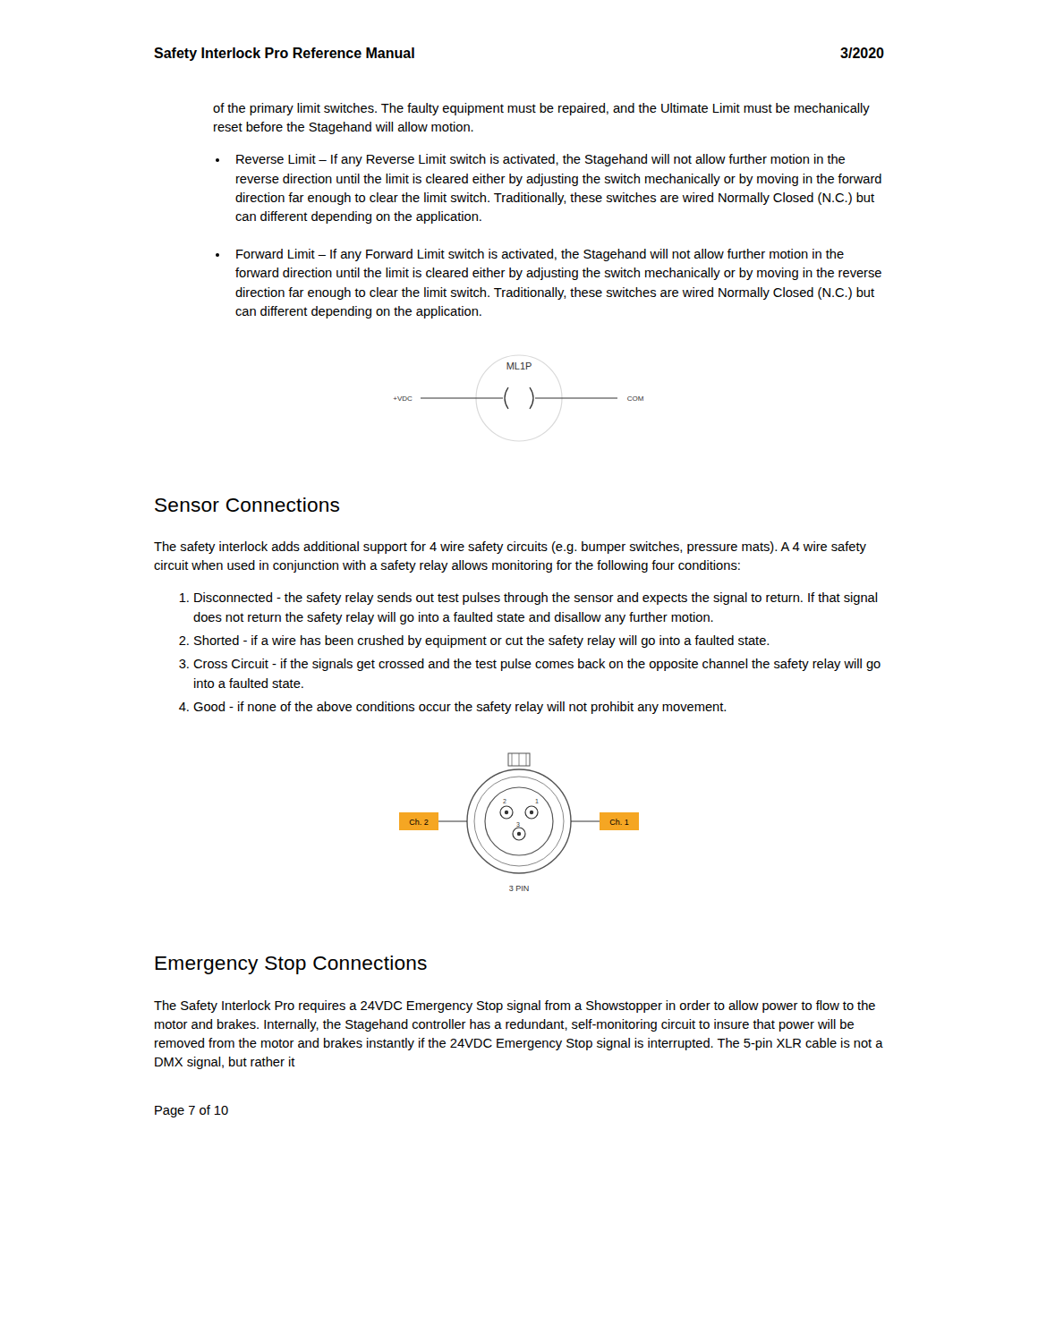Safety Interlock Pro Reference Manual 3/2020
of the primary limit switches. The faulty equipment must be repaired, and the Ultimate Limit must be mechanically reset before the Stagehand will allow motion.
Reverse Limit – If any Reverse Limit switch is activated, the Stagehand will not allow further motion in the reverse direction until the limit is cleared either by adjusting the switch mechanically or by moving in the forward direction far enough to clear the limit switch. Traditionally, these switches are wired Normally Closed (N.C.) but can different depending on the application.
Forward Limit – If any Forward Limit switch is activated, the Stagehand will not allow further motion in the forward direction until the limit is cleared either by adjusting the switch mechanically or by moving in the reverse direction far enough to clear the limit switch. Traditionally, these switches are wired Normally Closed (N.C.) but can different depending on the application.
ML1P +VDC COM
Sensor Connections
The safety interlock adds additional support for 4 wire safety circuits (e.g. bumper switches, pressure mats). A 4 wire safety circuit when used in conjunction with a safety relay allows monitoring for the following four conditions:
Disconnected - the safety relay sends out test pulses through the sensor and expects the signal to return. If that signal does not return the safety relay will go into a faulted state and disallow any further motion.
Shorted - if a wire has been crushed by equipment or cut the safety relay will go into a faulted state.
Cross Circuit - if the signals get crossed and the test pulse comes back on the opposite channel the safety relay will go into a faulted state.
Good - if none of the above conditions occur the safety relay will not prohibit any movement.
2 1 3 Ch. 2 Ch. 1 3 PIN
Emergency Stop Connections
The Safety Interlock Pro requires a 24VDC Emergency Stop signal from a Showstopper in order to allow power to flow to the motor and brakes. Internally, the Stagehand controller has a redundant, self-monitoring circuit to insure that power will be removed from the motor and brakes instantly if the 24VDC Emergency Stop signal is interrupted. The 5-pin XLR cable is not a DMX signal, but rather it
Page 7 of 10